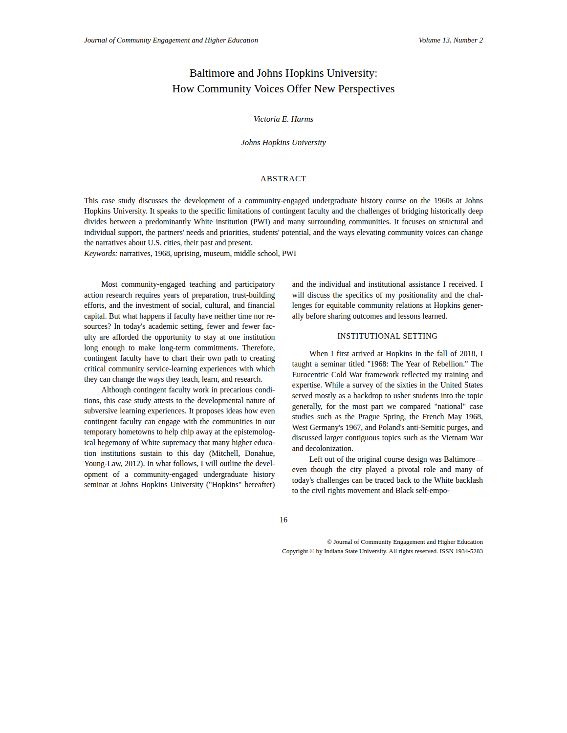Journal of Community Engagement and Higher Education Volume 13, Number 2
Baltimore and Johns Hopkins University:
How Community Voices Offer New Perspectives
Victoria E. Harms
Johns Hopkins University
ABSTRACT
This case study discusses the development of a community-engaged undergraduate history course on the 1960s at Johns Hopkins University. It speaks to the specific limitations of contingent faculty and the challenges of bridging historically deep divides between a predominantly White institution (PWI) and many surrounding communities. It focuses on structural and individual support, the partners' needs and priorities, students' potential, and the ways elevating community voices can change the narratives about U.S. cities, their past and present.
Keywords: narratives, 1968, uprising, museum, middle school, PWI
Most community-engaged teaching and participatory action research requires years of preparation, trust-building efforts, and the investment of social, cultural, and financial capital. But what happens if faculty have neither time nor resources? In today's academic setting, fewer and fewer faculty are afforded the opportunity to stay at one institution long enough to make long-term commitments. Therefore, contingent faculty have to chart their own path to creating critical community service-learning experiences with which they can change the ways they teach, learn, and research.
Although contingent faculty work in precarious conditions, this case study attests to the developmental nature of subversive learning experiences. It proposes ideas how even contingent faculty can engage with the communities in our temporary hometowns to help chip away at the epistemological hegemony of White supremacy that many higher education institutions sustain to this day (Mitchell, Donahue, Young-Law, 2012). In what follows, I will outline the development of a community-engaged undergraduate history seminar at Johns Hopkins University ("Hopkins" hereafter) and the individual and institutional assistance I received. I will discuss the specifics of my positionality and the challenges for equitable community relations at Hopkins generally before sharing outcomes and lessons learned.
INSTITUTIONAL SETTING
When I first arrived at Hopkins in the fall of 2018, I taught a seminar titled "1968: The Year of Rebellion." The Eurocentric Cold War framework reflected my training and expertise. While a survey of the sixties in the United States served mostly as a backdrop to usher students into the topic generally, for the most part we compared "national" case studies such as the Prague Spring, the French May 1968, West Germany's 1967, and Poland's anti-Semitic purges, and discussed larger contiguous topics such as the Vietnam War and decolonization.
Left out of the original course design was Baltimore—even though the city played a pivotal role and many of today's challenges can be traced back to the White backlash to the civil rights movement and Black self-empo-
16
© Journal of Community Engagement and Higher Education
Copyright © by Indiana State University. All rights reserved. ISSN 1934-5283